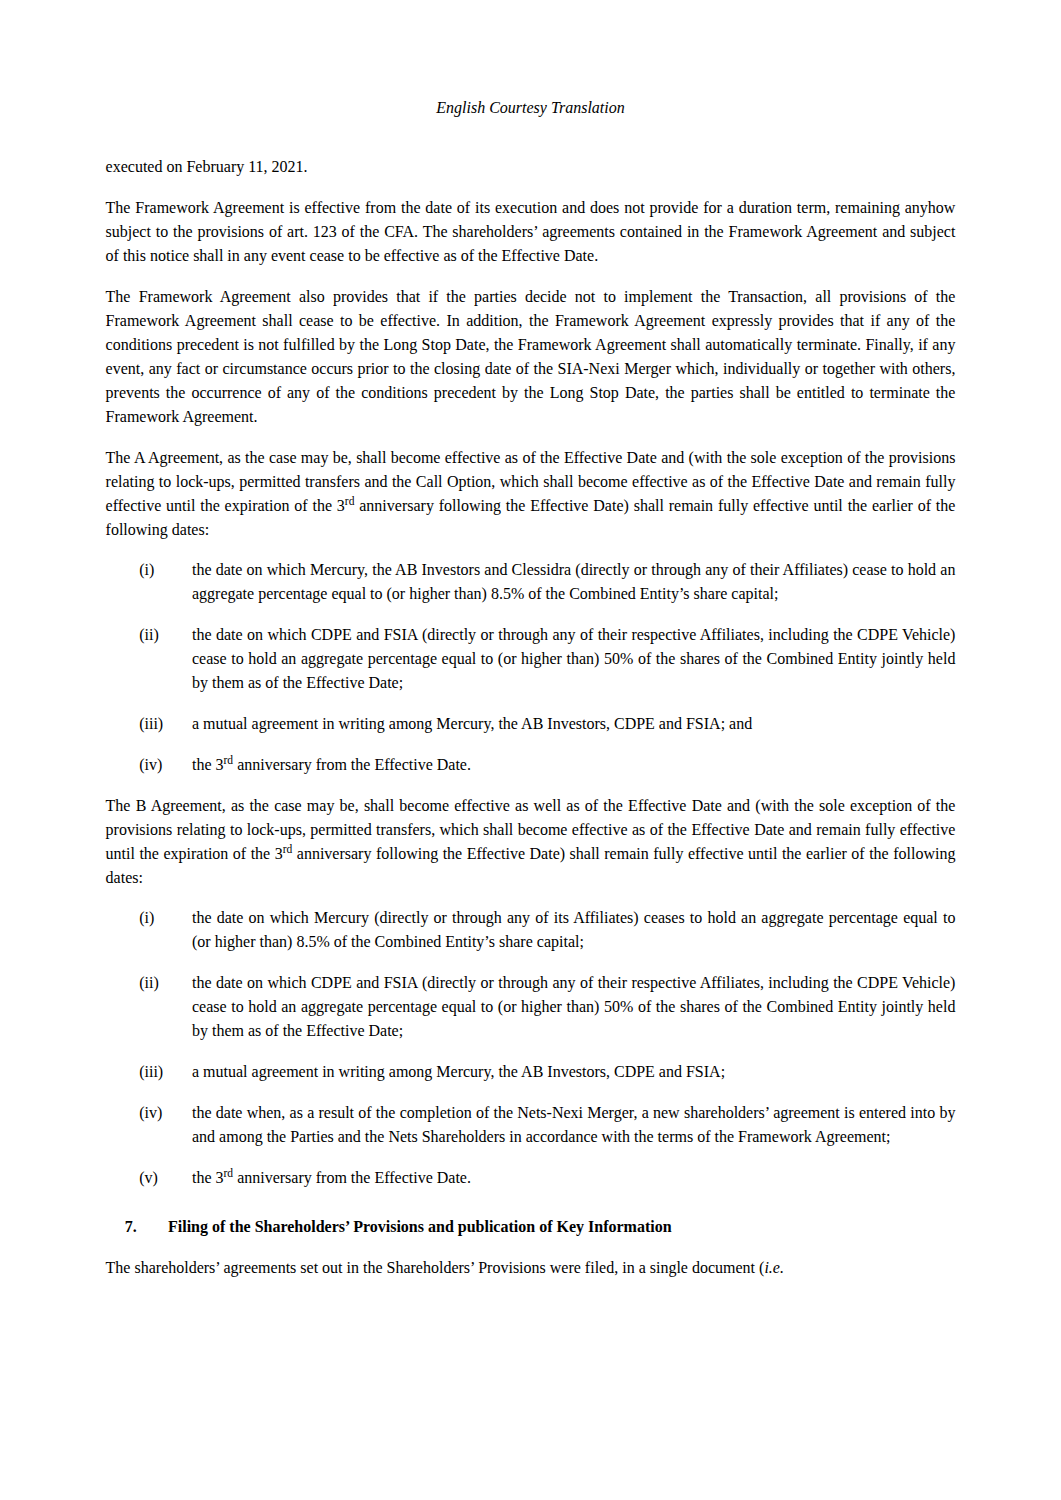English Courtesy Translation
executed on February 11, 2021.
The Framework Agreement is effective from the date of its execution and does not provide for a duration term, remaining anyhow subject to the provisions of art. 123 of the CFA. The shareholders’ agreements contained in the Framework Agreement and subject of this notice shall in any event cease to be effective as of the Effective Date.
The Framework Agreement also provides that if the parties decide not to implement the Transaction, all provisions of the Framework Agreement shall cease to be effective. In addition, the Framework Agreement expressly provides that if any of the conditions precedent is not fulfilled by the Long Stop Date, the Framework Agreement shall automatically terminate. Finally, if any event, any fact or circumstance occurs prior to the closing date of the SIA-Nexi Merger which, individually or together with others, prevents the occurrence of any of the conditions precedent by the Long Stop Date, the parties shall be entitled to terminate the Framework Agreement.
The A Agreement, as the case may be, shall become effective as of the Effective Date and (with the sole exception of the provisions relating to lock-ups, permitted transfers and the Call Option, which shall become effective as of the Effective Date and remain fully effective until the expiration of the 3rd anniversary following the Effective Date) shall remain fully effective until the earlier of the following dates:
(i) the date on which Mercury, the AB Investors and Clessidra (directly or through any of their Affiliates) cease to hold an aggregate percentage equal to (or higher than) 8.5% of the Combined Entity’s share capital;
(ii) the date on which CDPE and FSIA (directly or through any of their respective Affiliates, including the CDPE Vehicle) cease to hold an aggregate percentage equal to (or higher than) 50% of the shares of the Combined Entity jointly held by them as of the Effective Date;
(iii) a mutual agreement in writing among Mercury, the AB Investors, CDPE and FSIA; and
(iv) the 3rd anniversary from the Effective Date.
The B Agreement, as the case may be, shall become effective as well as of the Effective Date and (with the sole exception of the provisions relating to lock-ups, permitted transfers, which shall become effective as of the Effective Date and remain fully effective until the expiration of the 3rd anniversary following the Effective Date) shall remain fully effective until the earlier of the following dates:
(i) the date on which Mercury (directly or through any of its Affiliates) ceases to hold an aggregate percentage equal to (or higher than) 8.5% of the Combined Entity’s share capital;
(ii) the date on which CDPE and FSIA (directly or through any of their respective Affiliates, including the CDPE Vehicle) cease to hold an aggregate percentage equal to (or higher than) 50% of the shares of the Combined Entity jointly held by them as of the Effective Date;
(iii) a mutual agreement in writing among Mercury, the AB Investors, CDPE and FSIA;
(iv) the date when, as a result of the completion of the Nets-Nexi Merger, a new shareholders’ agreement is entered into by and among the Parties and the Nets Shareholders in accordance with the terms of the Framework Agreement;
(v) the 3rd anniversary from the Effective Date.
7. Filing of the Shareholders’ Provisions and publication of Key Information
The shareholders’ agreements set out in the Shareholders’ Provisions were filed, in a single document (i.e.